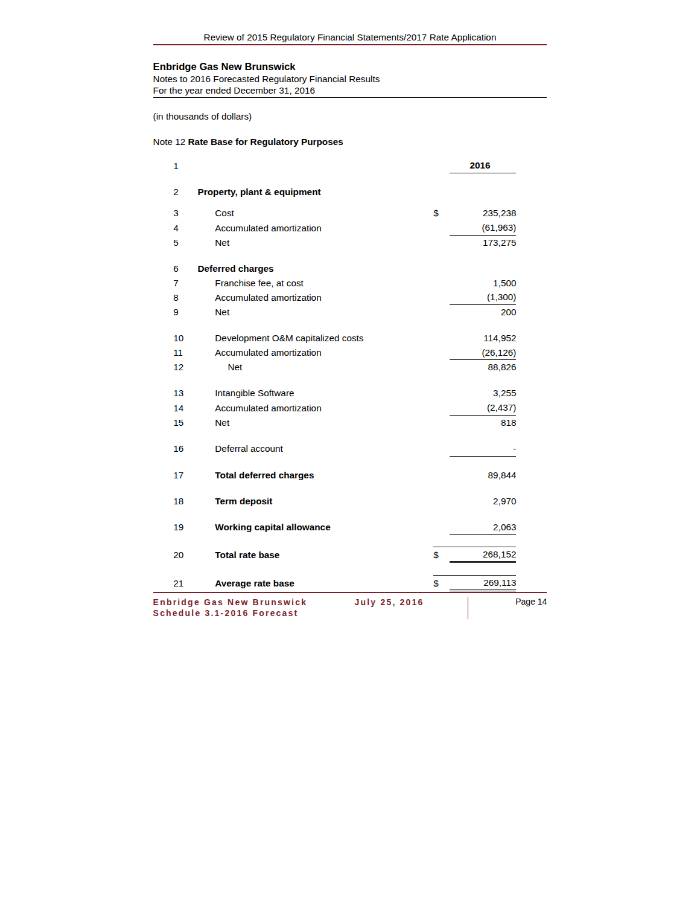Review of 2015 Regulatory Financial Statements/2017 Rate Application
Enbridge Gas New Brunswick
Notes to 2016 Forecasted Regulatory Financial Results
For the year ended December 31, 2016
(in thousands of dollars)
Note 12 Rate Base for Regulatory Purposes
| 1 | | | 2016 |
| 2 | Property, plant & equipment | | |
| 3 | Cost | $ | 235,238 |
| 4 | Accumulated amortization | | (61,963) |
| 5 | Net | | 173,275 |
| 6 | Deferred charges | | |
| 7 | Franchise fee, at cost | | 1,500 |
| 8 | Accumulated amortization | | (1,300) |
| 9 | Net | | 200 |
| 10 | Development O&M capitalized costs | | 114,952 |
| 11 | Accumulated amortization | | (26,126) |
| 12 | Net | | 88,826 |
| 13 | Intangible Software | | 3,255 |
| 14 | Accumulated amortization | | (2,437) |
| 15 | Net | | 818 |
| 16 | Deferral account | | - |
| 17 | Total deferred charges | | 89,844 |
| 18 | Term deposit | | 2,970 |
| 19 | Working capital allowance | | 2,063 |
| 20 | Total rate base | $ | 268,152 |
| 21 | Average rate base | $ | 269,113 |
| Enbridge Gas New Brunswick Schedule 3.1-2016 Forecast | July 25, 2016 | Page 14 |